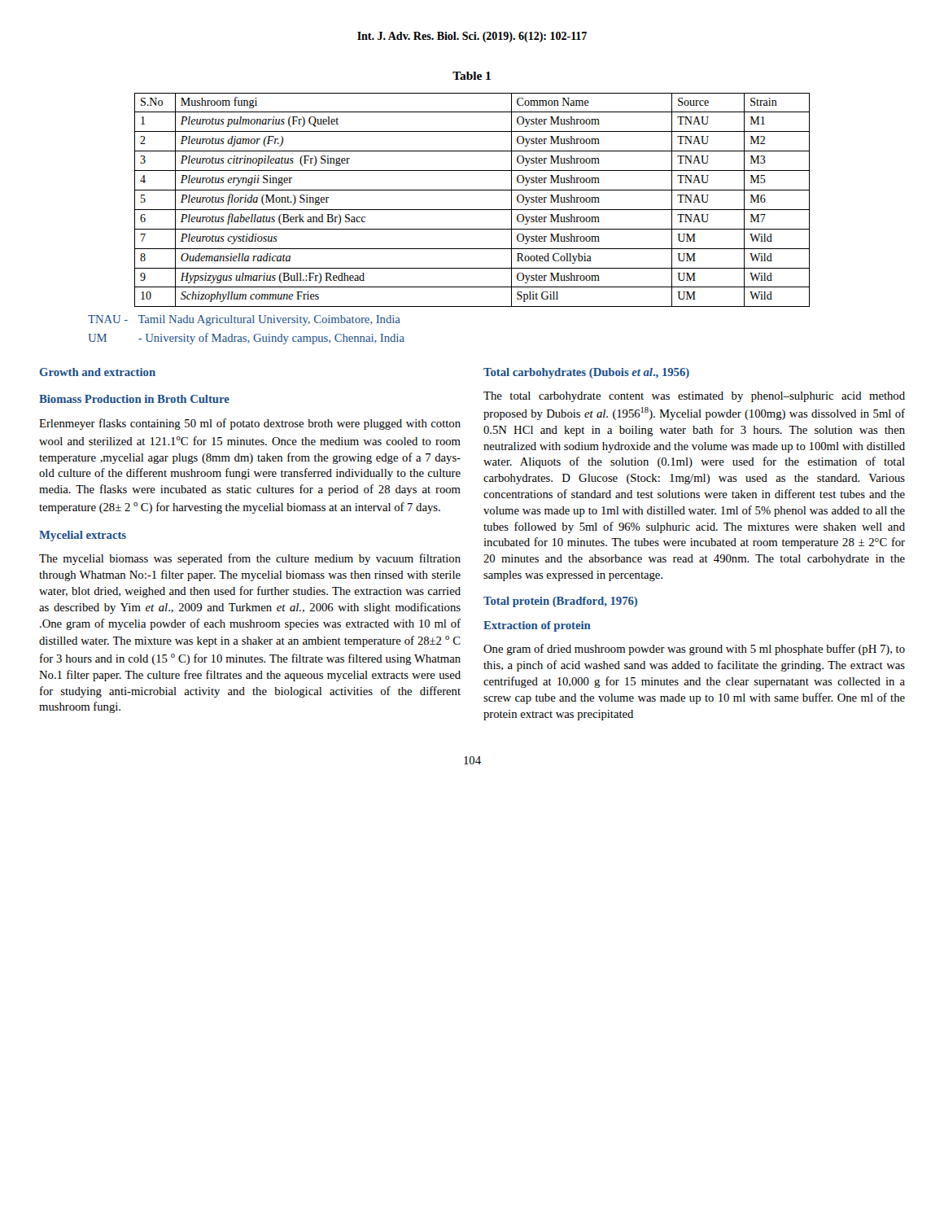Int. J. Adv. Res. Biol. Sci. (2019). 6(12): 102-117
Table 1
| S.No | Mushroom fungi | Common Name | Source | Strain |
| 1 | Pleurotus pulmonarius (Fr) Quelet | Oyster Mushroom | TNAU | M1 |
| 2 | Pleurotus djamor (Fr.) | Oyster Mushroom | TNAU | M2 |
| 3 | Pleurotus citrinopileatus (Fr) Singer | Oyster Mushroom | TNAU | M3 |
| 4 | Pleurotus eryngii Singer | Oyster Mushroom | TNAU | M5 |
| 5 | Pleurotus florida (Mont.) Singer | Oyster Mushroom | TNAU | M6 |
| 6 | Pleurotus flabellatus (Berk and Br) Sacc | Oyster Mushroom | TNAU | M7 |
| 7 | Pleurotus cystidiosus | Oyster Mushroom | UM | Wild |
| 8 | Oudemansiella radicata | Rooted Collybia | UM | Wild |
| 9 | Hypsizygus ulmarius (Bull.:Fr) Redhead | Oyster Mushroom | UM | Wild |
| 10 | Schizophyllum commune Fries | Split Gill | UM | Wild |
TNAU - Tamil Nadu Agricultural University, Coimbatore, India
UM - University of Madras, Guindy campus, Chennai, India
Growth and extraction
Biomass Production in Broth Culture
Erlenmeyer flasks containing 50 ml of potato dextrose broth were plugged with cotton wool and sterilized at 121.1oC for 15 minutes. Once the medium was cooled to room temperature ,mycelial agar plugs (8mm dm) taken from the growing edge of a 7 days-old culture of the different mushroom fungi were transferred individually to the culture media. The flasks were incubated as static cultures for a period of 28 days at room temperature (28± 2 o C) for harvesting the mycelial biomass at an interval of 7 days.
Mycelial extracts
The mycelial biomass was seperated from the culture medium by vacuum filtration through Whatman No:-1 filter paper. The mycelial biomass was then rinsed with sterile water, blot dried, weighed and then used for further studies. The extraction was carried as described by Yim et al., 2009 and Turkmen et al., 2006 with slight modifications .One gram of mycelia powder of each mushroom species was extracted with 10 ml of distilled water. The mixture was kept in a shaker at an ambient temperature of 28±2 o C for 3 hours and in cold (15 o C) for 10 minutes. The filtrate was filtered using Whatman No.1 filter paper. The culture free filtrates and the aqueous mycelial extracts were used for studying anti-microbial activity and the biological activities of the different mushroom fungi.
Total carbohydrates (Dubois et al., 1956)
The total carbohydrate content was estimated by phenol–sulphuric acid method proposed by Dubois et al. (195618). Mycelial powder (100mg) was dissolved in 5ml of 0.5N HCl and kept in a boiling water bath for 3 hours. The solution was then neutralized with sodium hydroxide and the volume was made up to 100ml with distilled water. Aliquots of the solution (0.1ml) were used for the estimation of total carbohydrates. D Glucose (Stock: 1mg/ml) was used as the standard. Various concentrations of standard and test solutions were taken in different test tubes and the volume was made up to 1ml with distilled water. 1ml of 5% phenol was added to all the tubes followed by 5ml of 96% sulphuric acid. The mixtures were shaken well and incubated for 10 minutes. The tubes were incubated at room temperature 28 ± 2°C for 20 minutes and the absorbance was read at 490nm. The total carbohydrate in the samples was expressed in percentage.
Total protein (Bradford, 1976)
Extraction of protein
One gram of dried mushroom powder was ground with 5 ml phosphate buffer (pH 7), to this, a pinch of acid washed sand was added to facilitate the grinding. The extract was centrifuged at 10,000 g for 15 minutes and the clear supernatant was collected in a screw cap tube and the volume was made up to 10 ml with same buffer. One ml of the protein extract was precipitated
104